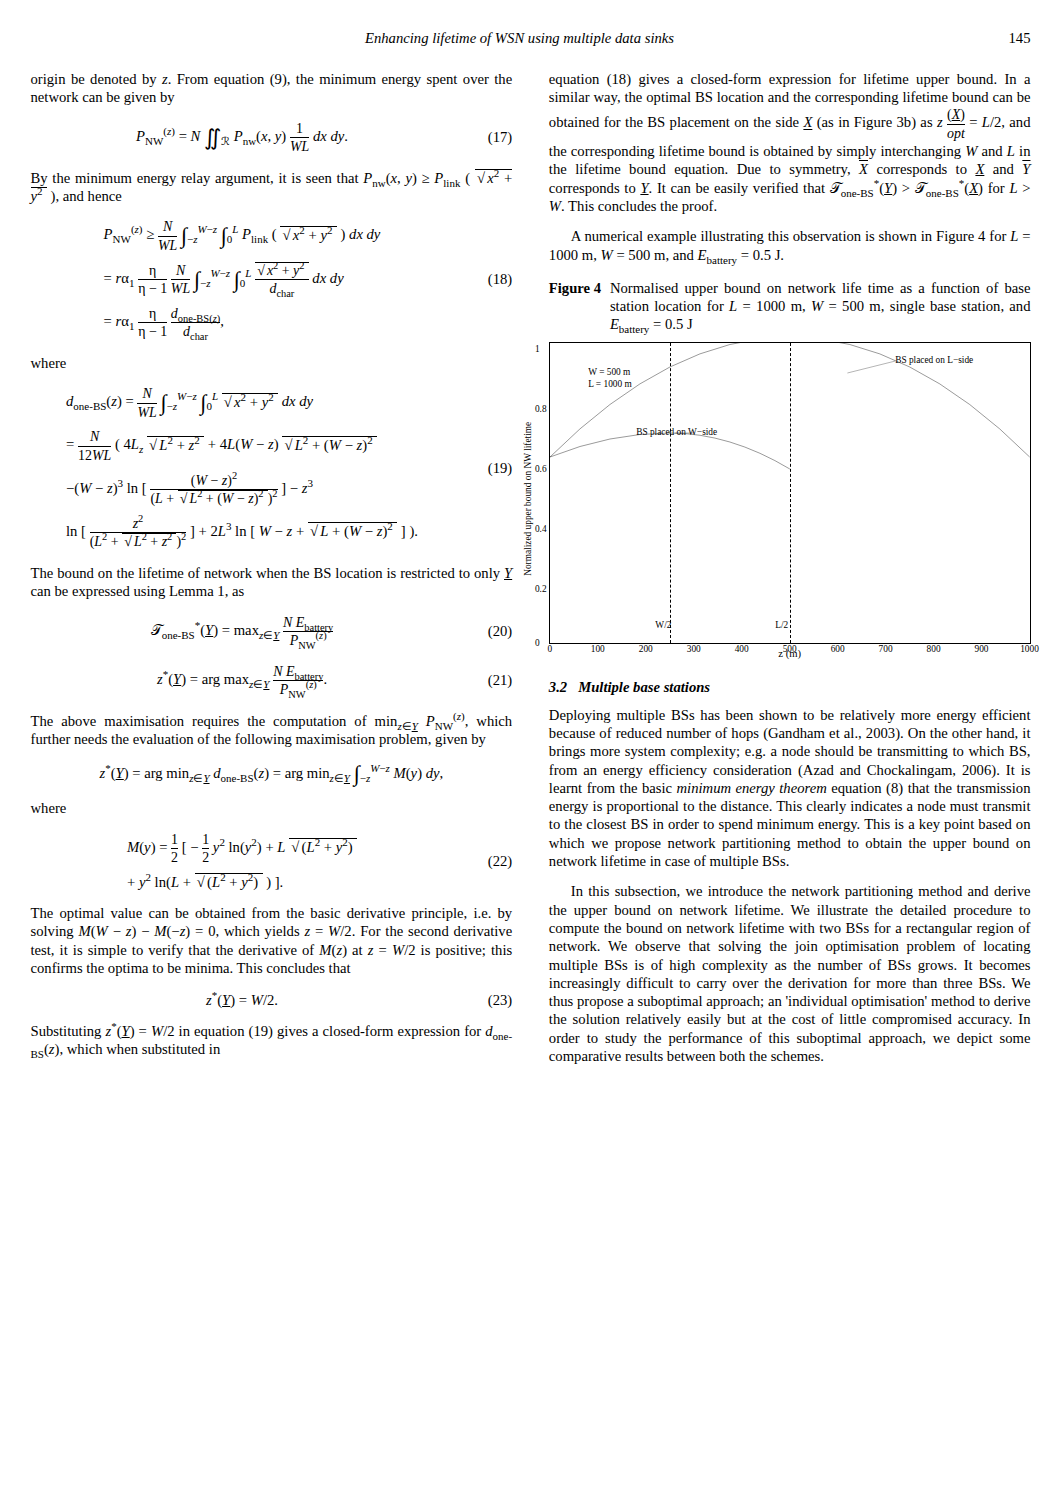Enhancing lifetime of WSN using multiple data sinks
145
origin be denoted by z. From equation (9), the minimum energy spent over the network can be given by
PNW(z) = N ∬ℛ Pnw(x, y) 1 WL dx dy.
(17)
By the minimum energy relay argument, it is seen that Pnw(x, y) ≥ Plink ( √x2 + y2 ), and hence
PNW(z) ≥ NWL ∫−zW−z ∫0L Plink ( √x2 + y2 ) dx dy
= rα1 ηη − 1 NWL ∫−zW−z ∫0L √x2 + y2 dchar dx dy
= rα1 ηη − 1 done-BS(z) dchar,
(18)
where
done-BS(z) = NWL ∫−zW−z ∫0L √x2 + y2 dx dy
= N 12WL ( 4Lz √L2 + z2 + 4L(W − z) √L2 + (W − z)2
−(W − z)3 ln [ (W − z)2(L + √L2 + (W − z)2)2 ] − z3
ln [ z2(L2 + √L2 + z2)2 ] + 2L3 ln [ W − z + √L + (W − z)2 ] ).
(19)
The bound on the lifetime of network when the BS location is restricted to only Y can be expressed using Lemma 1, as
𝒯one-BS*(Y) = maxz∈Y N Ebattery PNW(z)
(20)
z*(Y) = arg maxz∈Y N Ebattery PNW(z).
(21)
The above maximisation requires the computation of minz∈Y PNW(z), which further needs the evaluation of the following maximisation problem, given by
z*(Y) = arg minz∈Y done-BS(z) = arg minz∈Y ∫−zW−z M(y) dy,
where
M(y) = 12 [ − 12 y2 ln(y2) + L √(L2 + y2)
+ y2 ln(L + √(L2 + y2) ) ].
(22)
The optimal value can be obtained from the basic derivative principle, i.e. by solving M(W − z) − M(−z) = 0, which yields z = W/2. For the second derivative test, it is simple to verify that the derivative of M(z) at z = W/2 is positive; this confirms the optima to be minima. This concludes that
z*(Y) = W/2.
(23)
Substituting z*(Y) = W/2 in equation (19) gives a closed-form expression for done-BS(z), which when substituted in
equation (18) gives a closed-form expression for lifetime upper bound. In a similar way, the optimal BS location and the corresponding lifetime bound can be obtained for the BS placement on the side X (as in Figure 3b) as z (X) opt = L/2, and the corresponding lifetime bound is obtained by simply interchanging W and L in the lifetime bound equation. Due to symmetry, X corresponds to X and Y corresponds to Y. It can be easily verified that 𝒯one-BS*(Y) > 𝒯one-BS*(X) for L > W. This concludes the proof.
A numerical example illustrating this observation is shown in Figure 4 for L = 1000 m, W = 500 m, and Ebattery = 0.5 J.
Figure 4
Normalised upper bound on network life time as a function of base station location for L = 1000 m, W = 500 m, single base station, and Ebattery = 0.5 J
Normalized upper bound on NW lifetime
1
0.8
0.6
0.4
0.2
0
0
100
200
300
400
500
600
700
800
900
1000
W/2
L/2
W = 500 m
L = 1000 m
BS placed on L−side
BS placed on W−side
z (m)
3.2 Multiple base stations
Deploying multiple BSs has been shown to be relatively more energy efficient because of reduced number of hops (Gandham et al., 2003). On the other hand, it brings more system complexity; e.g. a node should be transmitting to which BS, from an energy efficiency consideration (Azad and Chockalingam, 2006). It is learnt from the basic minimum energy theorem equation (8) that the transmission energy is proportional to the distance. This clearly indicates a node must transmit to the closest BS in order to spend minimum energy. This is a key point based on which we propose network partitioning method to obtain the upper bound on network lifetime in case of multiple BSs.
In this subsection, we introduce the network partitioning method and derive the upper bound on network lifetime. We illustrate the detailed procedure to compute the bound on network lifetime with two BSs for a rectangular region of network. We observe that solving the join optimisation problem of locating multiple BSs is of high complexity as the number of BSs grows. It becomes increasingly difficult to carry over the derivation for more than three BSs. We thus propose a suboptimal approach; an 'individual optimisation' method to derive the solution relatively easily but at the cost of little compromised accuracy. In order to study the performance of this suboptimal approach, we depict some comparative results between both the schemes.